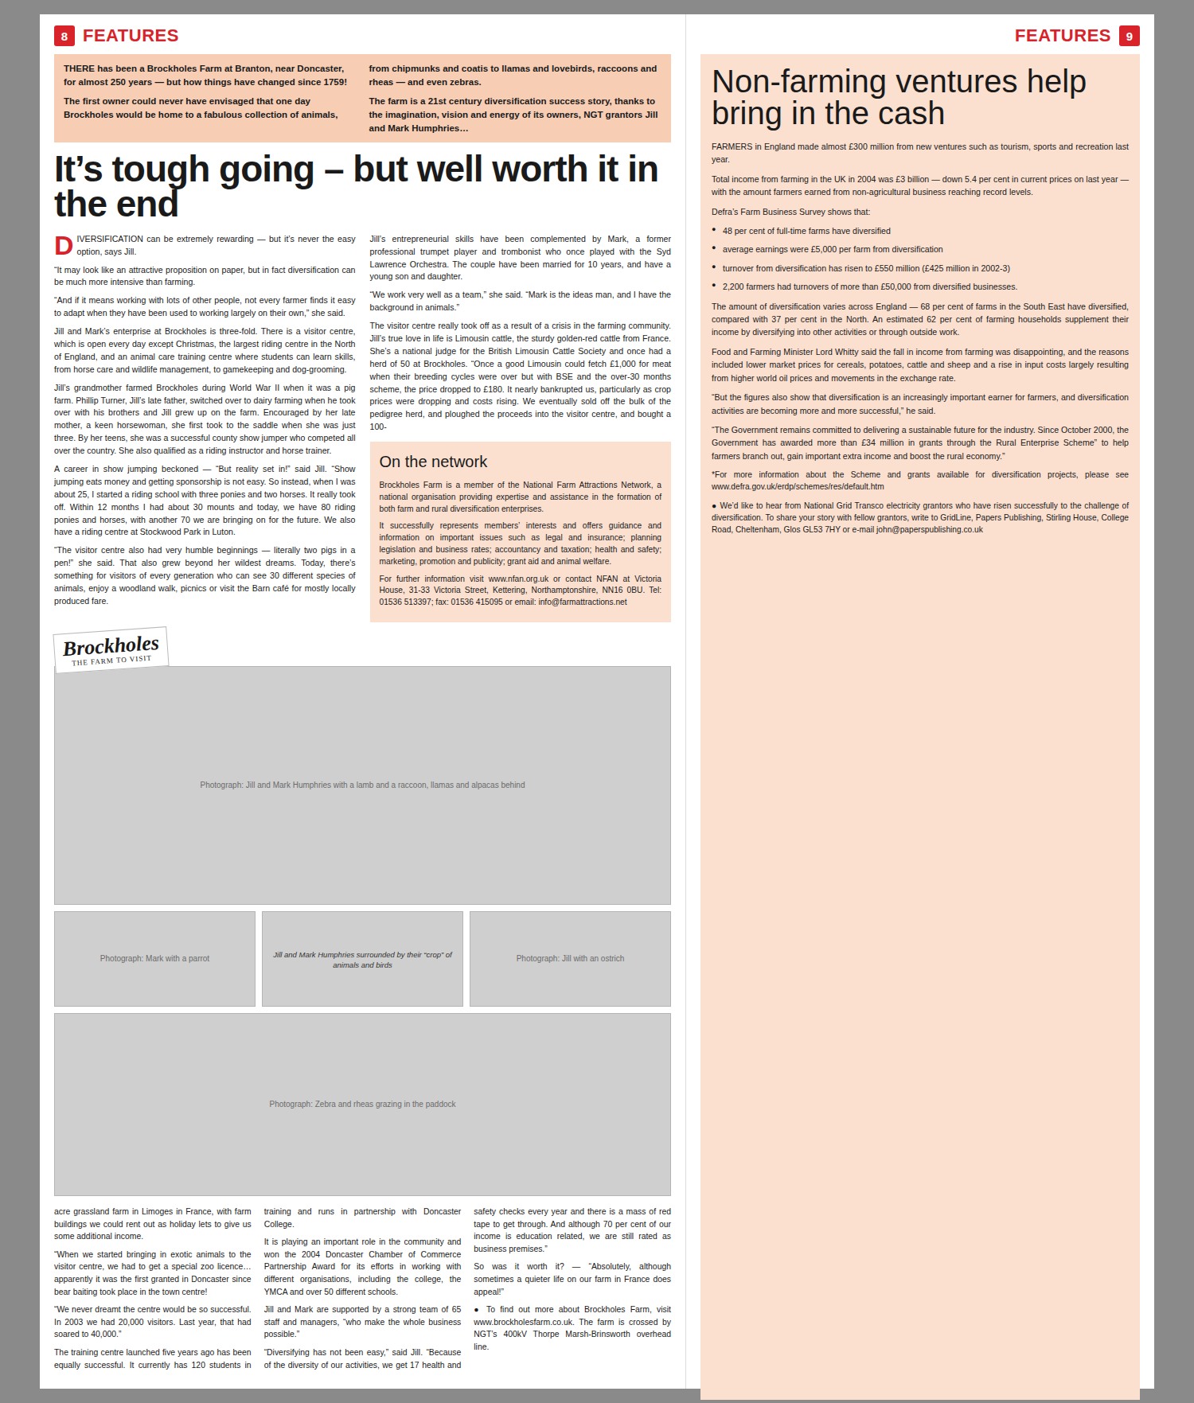8 Features
THERE has been a Brockholes Farm at Branton, near Doncaster, for almost 250 years — but how things have changed since 1759!
The first owner could never have envisaged that one day Brockholes would be home to a fabulous collection of animals, from chipmunks and coatis to llamas and lovebirds, raccoons and rheas — and even zebras.
The farm is a 21st century diversification success story, thanks to the imagination, vision and energy of its owners, NGT grantors Jill and Mark Humphries…
It’s tough going – but well worth it in the end
DIVERSIFICATION can be extremely rewarding — but it’s never the easy option, says Jill.
“It may look like an attractive proposition on paper, but in fact diversification can be much more intensive than farming.
“And if it means working with lots of other people, not every farmer finds it easy to adapt when they have been used to working largely on their own,” she said.
Jill and Mark’s enterprise at Brockholes is three-fold. There is a visitor centre, which is open every day except Christmas, the largest riding centre in the North of England, and an animal care training centre where students can learn skills, from horse care and wildlife management, to gamekeeping and dog-grooming.
Jill’s grandmother farmed Brockholes during World War II when it was a pig farm. Phillip Turner, Jill’s late father, switched over to dairy farming when he took over with his brothers and Jill grew up on the farm. Encouraged by her late mother, a keen horsewoman, she first took to the saddle when she was just three. By her teens, she was a successful county show jumper who competed all over the country. She also qualified as a riding instructor and horse trainer.
A career in show jumping beckoned — “But reality set in!” said Jill. “Show jumping eats money and getting sponsorship is not easy. So instead, when I was about 25, I started a riding school with three ponies and two horses. It really took off. Within 12 months I had about 30 mounts and today, we have 80 riding ponies and horses, with another 70 we are bringing on for the future. We also have a riding centre at Stockwood Park in Luton.
“The visitor centre also had very humble beginnings — literally two pigs in a pen!” she said. That also grew beyond her wildest dreams. Today, there’s something for visitors of every generation who can see 30 different species of animals, enjoy a woodland walk, picnics or visit the Barn café for mostly locally produced fare.
Jill’s entrepreneurial skills have been complemented by Mark, a former professional trumpet player and trombonist who once played with the Syd Lawrence Orchestra. The couple have been married for 10 years, and have a young son and daughter.
“We work very well as a team,” she said. “Mark is the ideas man, and I have the background in animals.”
The visitor centre really took off as a result of a crisis in the farming community. Jill’s true love in life is Limousin cattle, the sturdy golden-red cattle from France. She’s a national judge for the British Limousin Cattle Society and once had a herd of 50 at Brockholes. “Once a good Limousin could fetch £1,000 for meat when their breeding cycles were over but with BSE and the over-30 months scheme, the price dropped to £180. It nearly bankrupted us, particularly as crop prices were dropping and costs rising. We eventually sold off the bulk of the pedigree herd, and ploughed the proceeds into the visitor centre, and bought a 100-
On the network
Brockholes Farm is a member of the National Farm Attractions Network, a national organisation providing expertise and assistance in the formation of both farm and rural diversification enterprises.
It successfully represents members’ interests and offers guidance and information on important issues such as legal and insurance; planning legislation and business rates; accountancy and taxation; health and safety; marketing, promotion and publicity; grant aid and animal welfare.
For further information visit www.nfan.org.uk or contact NFAN at Victoria House, 31-33 Victoria Street, Kettering, Northamptonshire, NN16 0BU. Tel: 01536 513397; fax: 01536 415095 or email: info@farmattractions.net
Brockholes The Farm to Visit
Photograph: Jill and Mark Humphries with a lamb and a raccoon, llamas and alpacas behind
Photograph: Mark with a parrot
Jill and Mark Humphries surrounded by their “crop” of animals and birds
Photograph: Jill with an ostrich
Photograph: Zebra and rheas grazing in the paddock
acre grassland farm in Limoges in France, with farm buildings we could rent out as holiday lets to give us some additional income.
“When we started bringing in exotic animals to the visitor centre, we had to get a special zoo licence… apparently it was the first granted in Doncaster since bear baiting took place in the town centre!
“We never dreamt the centre would be so successful. In 2003 we had 20,000 visitors. Last year, that had soared to 40,000.”
The training centre launched five years ago has been equally successful. It currently has 120 students in training and runs in partnership with Doncaster College.
It is playing an important role in the community and won the 2004 Doncaster Chamber of Commerce Partnership Award for its efforts in working with different organisations, including the college, the YMCA and over 50 different schools.
Jill and Mark are supported by a strong team of 65 staff and managers, “who make the whole business possible.”
“Diversifying has not been easy,” said Jill. “Because of the diversity of our activities, we get 17 health and safety checks every year and there is a mass of red tape to get through. And although 70 per cent of our income is education related, we are still rated as business premises.”
So was it worth it? — “Absolutely, although sometimes a quieter life on our farm in France does appeal!”
● To find out more about Brockholes Farm, visit www.brockholesfarm.co.uk. The farm is crossed by NGT’s 400kV Thorpe Marsh-Brinsworth overhead line.
Features 9
Non-farming ventures help bring in the cash
FARMERS in England made almost £300 million from new ventures such as tourism, sports and recreation last year.
Total income from farming in the UK in 2004 was £3 billion — down 5.4 per cent in current prices on last year — with the amount farmers earned from non-agricultural business reaching record levels.
Defra’s Farm Business Survey shows that:
48 per cent of full-time farms have diversified
average earnings were £5,000 per farm from diversification
turnover from diversification has risen to £550 million (£425 million in 2002-3)
2,200 farmers had turnovers of more than £50,000 from diversified businesses.
The amount of diversification varies across England — 68 per cent of farms in the South East have diversified, compared with 37 per cent in the North. An estimated 62 per cent of farming households supplement their income by diversifying into other activities or through outside work.
Food and Farming Minister Lord Whitty said the fall in income from farming was disappointing, and the reasons included lower market prices for cereals, potatoes, cattle and sheep and a rise in input costs largely resulting from higher world oil prices and movements in the exchange rate.
“But the figures also show that diversification is an increasingly important earner for farmers, and diversification activities are becoming more and more successful,” he said.
“The Government remains committed to delivering a sustainable future for the industry. Since October 2000, the Government has awarded more than £34 million in grants through the Rural Enterprise Scheme” to help farmers branch out, gain important extra income and boost the rural economy.”
*For more information about the Scheme and grants available for diversification projects, please see www.defra.gov.uk/erdp/schemes/res/default.htm
● We’d like to hear from National Grid Transco electricity grantors who have risen successfully to the challenge of diversification. To share your story with fellow grantors, write to GridLine, Papers Publishing, Stirling House, College Road, Cheltenham, Glos GL53 7HY or e-mail john@paperspublishing.co.uk